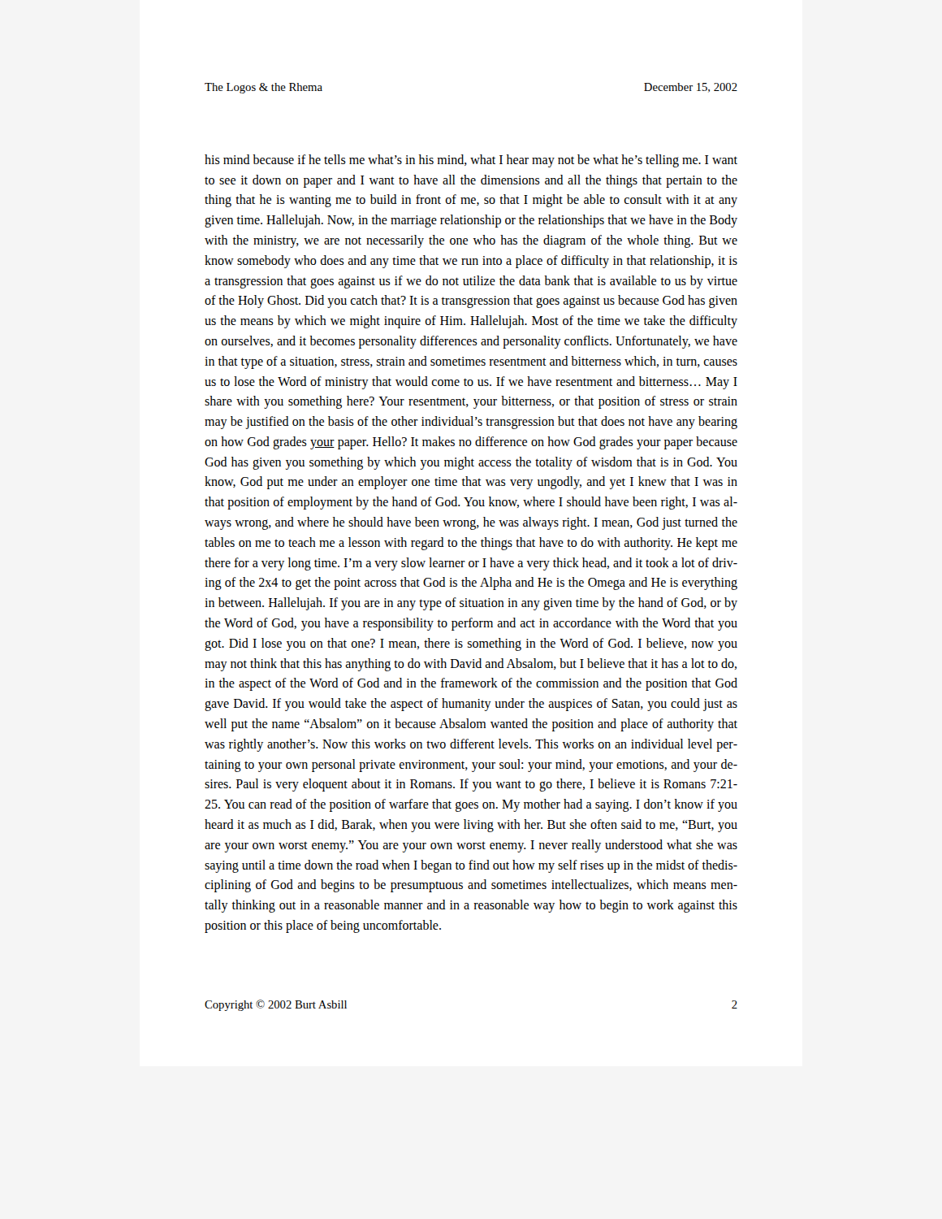The Logos & the Rhema
December 15, 2002
his mind because if he tells me what’s in his mind, what I hear may not be what he’s telling me. I want to see it down on paper and I want to have all the dimensions and all the things that pertain to the thing that he is wanting me to build in front of me, so that I might be able to consult with it at any given time. Hallelujah. Now, in the marriage relationship or the relationships that we have in the Body with the ministry, we are not necessarily the one who has the diagram of the whole thing. But we know somebody who does and any time that we run into a place of difficulty in that relationship, it is a transgression that goes against us if we do not utilize the data bank that is available to us by virtue of the Holy Ghost. Did you catch that? It is a transgression that goes against us because God has given us the means by which we might inquire of Him. Hallelujah. Most of the time we take the difficulty on ourselves, and it becomes personality differences and personality conflicts. Unfortunately, we have in that type of a situation, stress, strain and sometimes resentment and bitterness which, in turn, causes us to lose the Word of ministry that would come to us. If we have resentment and bitterness… May I share with you something here? Your resentment, your bitterness, or that position of stress or strain may be justified on the basis of the other individual’s transgression but that does not have any bearing on how God grades your paper. Hello? It makes no difference on how God grades your paper because God has given you something by which you might access the totality of wisdom that is in God. You know, God put me under an employer one time that was very ungodly, and yet I knew that I was in that position of employment by the hand of God. You know, where I should have been right, I was always wrong, and where he should have been wrong, he was always right. I mean, God just turned the tables on me to teach me a lesson with regard to the things that have to do with authority. He kept me there for a very long time. I’m a very slow learner or I have a very thick head, and it took a lot of driving of the 2x4 to get the point across that God is the Alpha and He is the Omega and He is everything in between. Hallelujah. If you are in any type of situation in any given time by the hand of God, or by the Word of God, you have a responsibility to perform and act in accordance with the Word that you got. Did I lose you on that one? I mean, there is something in the Word of God. I believe, now you may not think that this has anything to do with David and Absalom, but I believe that it has a lot to do, in the aspect of the Word of God and in the framework of the commission and the position that God gave David. If you would take the aspect of humanity under the auspices of Satan, you could just as well put the name “Absalom” on it because Absalom wanted the position and place of authority that was rightly another’s. Now this works on two different levels. This works on an individual level pertaining to your own personal private environment, your soul: your mind, your emotions, and your desires. Paul is very eloquent about it in Romans. If you want to go there, I believe it is Romans 7:21-25. You can read of the position of warfare that goes on. My mother had a saying. I don’t know if you heard it as much as I did, Barak, when you were living with her. But she often said to me, “Burt, you are your own worst enemy.” You are your own worst enemy. I never really understood what she was saying until a time down the road when I began to find out how my self rises up in the midst of thedisciplining of God and begins to be presumptuous and sometimes intellectualizes, which means mentally thinking out in a reasonable manner and in a reasonable way how to begin to work against this position or this place of being uncomfortable.
Copyright © 2002 Burt Asbill
2